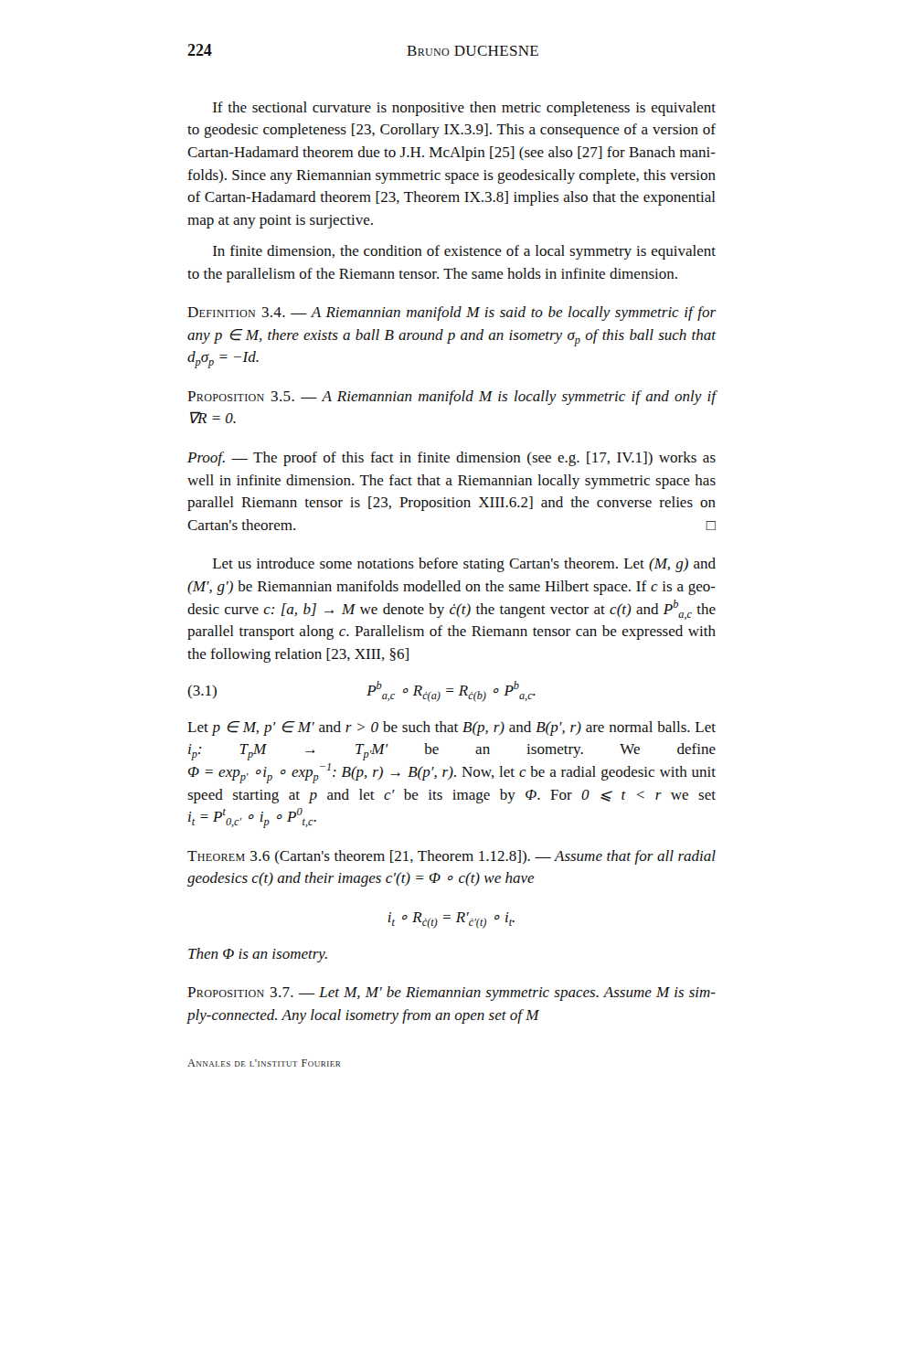224 Bruno DUCHESNE
If the sectional curvature is nonpositive then metric completeness is equivalent to geodesic completeness [23, Corollary IX.3.9]. This a consequence of a version of Cartan-Hadamard theorem due to J.H. McAlpin [25] (see also [27] for Banach manifolds). Since any Riemannian symmetric space is geodesically complete, this version of Cartan-Hadamard theorem [23, Theorem IX.3.8] implies also that the exponential map at any point is surjective.
In finite dimension, the condition of existence of a local symmetry is equivalent to the parallelism of the Riemann tensor. The same holds in infinite dimension.
Definition 3.4. — A Riemannian manifold M is said to be locally symmetric if for any p ∈ M, there exists a ball B around p and an isometry σp of this ball such that dpσp = −Id.
Proposition 3.5. — A Riemannian manifold M is locally symmetric if and only if ∇R = 0.
Proof. — The proof of this fact in finite dimension (see e.g. [17, IV.1]) works as well in infinite dimension. The fact that a Riemannian locally symmetric space has parallel Riemann tensor is [23, Proposition XIII.6.2] and the converse relies on Cartan's theorem. □
Let us introduce some notations before stating Cartan's theorem. Let (M, g) and (M′, g′) be Riemannian manifolds modelled on the same Hilbert space. If c is a geodesic curve c: [a, b] → M we denote by ċ(t) the tangent vector at c(t) and Pba,c the parallel transport along c. Parallelism of the Riemann tensor can be expressed with the following relation [23, XIII, §6]
(3.1) Pba,c ∘ Rċ(a) = Rċ(b) ∘ Pba,c.
Let p ∈ M, p′ ∈ M′ and r > 0 be such that B(p, r) and B(p′, r) are normal balls. Let ip: TpM → Tp′M′ be an isometry. We define Φ = expp′ ∘ip ∘ expp−1: B(p, r) → B(p′, r). Now, let c be a radial geodesic with unit speed starting at p and let c′ be its image by Φ. For 0 ⩽ t < r we set it = Pt0,c′ ∘ ip ∘ P0t,c.
Theorem 3.6 (Cartan's theorem [21, Theorem 1.12.8]). — Assume that for all radial geodesics c(t) and their images c′(t) = Φ ∘ c(t) we have
it ∘ Rċ(t) = R′ċ′(t) ∘ it.
Then Φ is an isometry.
Proposition 3.7. — Let M, M′ be Riemannian symmetric spaces. Assume M is simply-connected. Any local isometry from an open set of M
Annales de l'institut Fourier